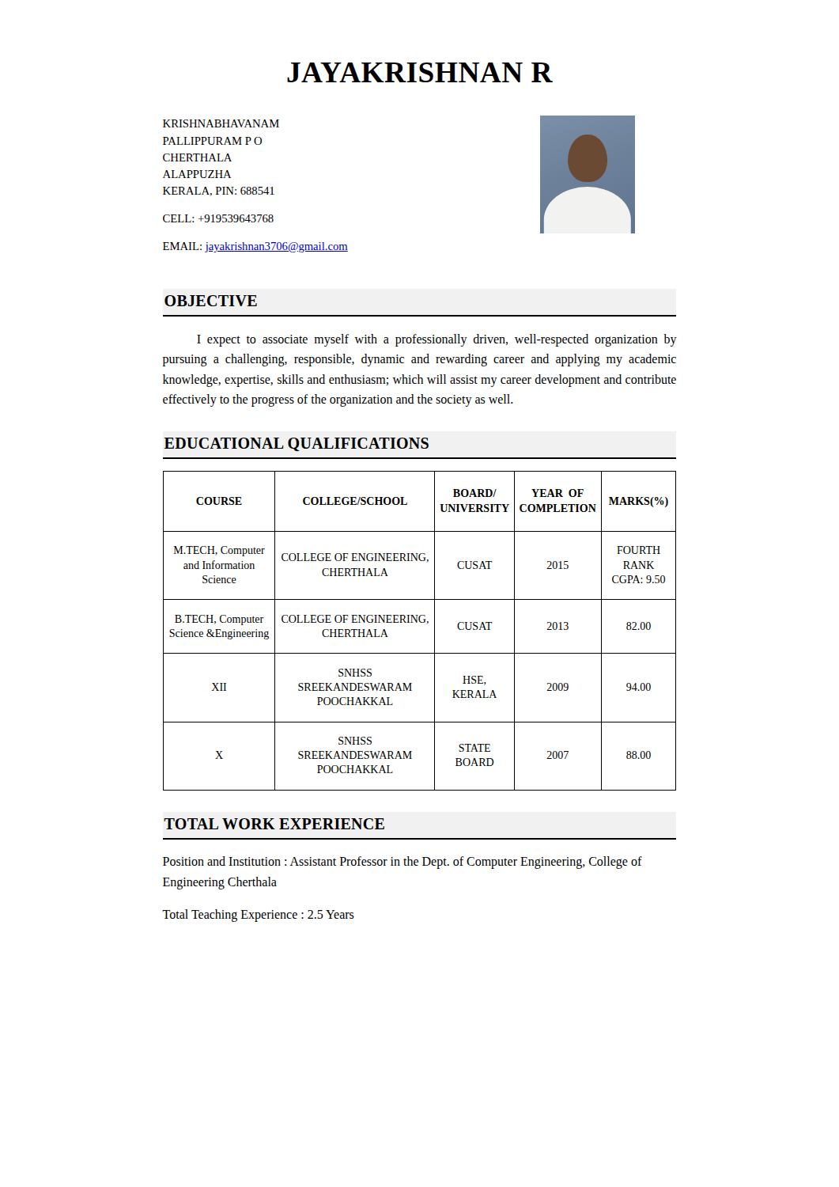JAYAKRISHNAN R
KRISHNABHAVANAM
PALLIPPURAM P O
CHERTHALA
ALAPPUZHA
KERALA, PIN: 688541
CELL: +919539643768
EMAIL: jayakrishnan3706@gmail.com
OBJECTIVE
I expect to associate myself with a professionally driven, well-respected organization by pursuing a challenging, responsible, dynamic and rewarding career and applying my academic knowledge, expertise, skills and enthusiasm; which will assist my career development and contribute effectively to the progress of the organization and the society as well.
EDUCATIONAL QUALIFICATIONS
| COURSE | COLLEGE/SCHOOL | BOARD/ UNIVERSITY | YEAR OF COMPLETION | MARKS(%) |
| --- | --- | --- | --- | --- |
| M.TECH, Computer and Information Science | COLLEGE OF ENGINEERING, CHERTHALA | CUSAT | 2015 | FOURTH RANK CGPA: 9.50 |
| B.TECH, Computer Science &Engineering | COLLEGE OF ENGINEERING, CHERTHALA | CUSAT | 2013 | 82.00 |
| XII | SNHSS SREEKANDESWARAM POOCHAKKAL | HSE, KERALA | 2009 | 94.00 |
| X | SNHSS SREEKANDESWARAM POOCHAKKAL | STATE BOARD | 2007 | 88.00 |
TOTAL WORK EXPERIENCE
Position and Institution : Assistant Professor in the Dept. of Computer Engineering, College of Engineering Cherthala
Total Teaching Experience : 2.5 Years